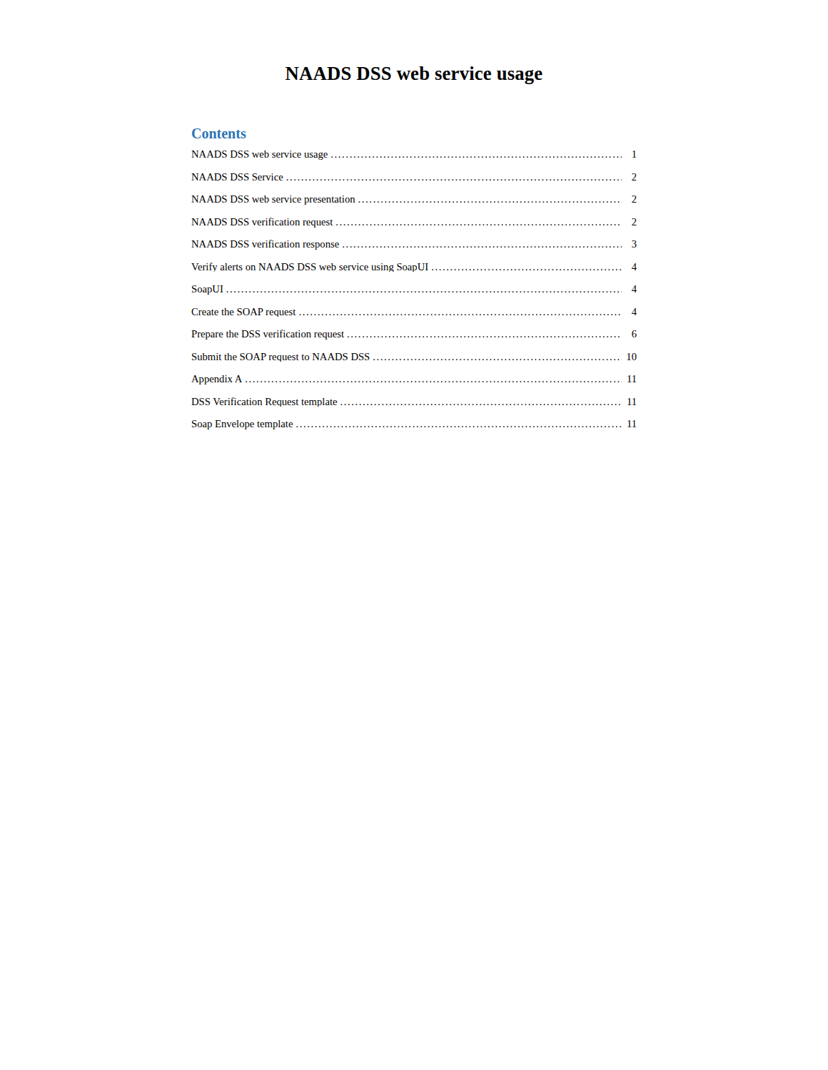NAADS DSS web service usage
Contents
NAADS DSS web service usage ........................................................................................................................................... 1
NAADS DSS Service ............................................................................................................................................. 2
NAADS DSS web service presentation ......................................................................................................... 2
NAADS DSS verification request ............................................................................................................... 2
NAADS DSS verification response ............................................................................................................. 3
Verify alerts on NAADS DSS web service using SoapUI ......................................................................... 4
SoapUI ......................................................................................................................................................... 4
Create the SOAP request ....................................................................................................................... 4
Prepare the DSS verification request .......................................................................................................... 6
Submit the SOAP request to NAADS DSS ......................................................................................... 10
Appendix A ................................................................................................................................................. 11
DSS Verification Request template ............................................................................................................. 11
Soap Envelope template ......................................................................................................................... 11